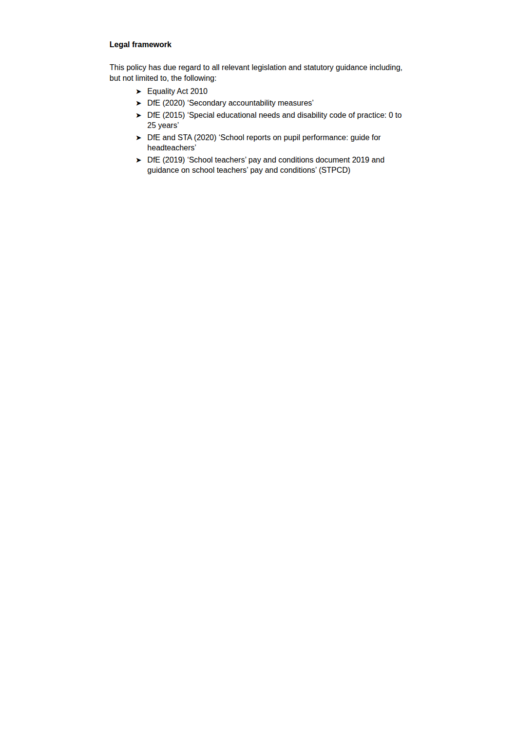Legal framework
This policy has due regard to all relevant legislation and statutory guidance including, but not limited to, the following:
Equality Act 2010
DfE (2020) ‘Secondary accountability measures’
DfE (2015) ‘Special educational needs and disability code of practice: 0 to 25 years’
DfE and STA (2020) ‘School reports on pupil performance: guide for headteachers’
DfE (2019) ‘School teachers’ pay and conditions document 2019 and guidance on school teachers’ pay and conditions’ (STPCD)